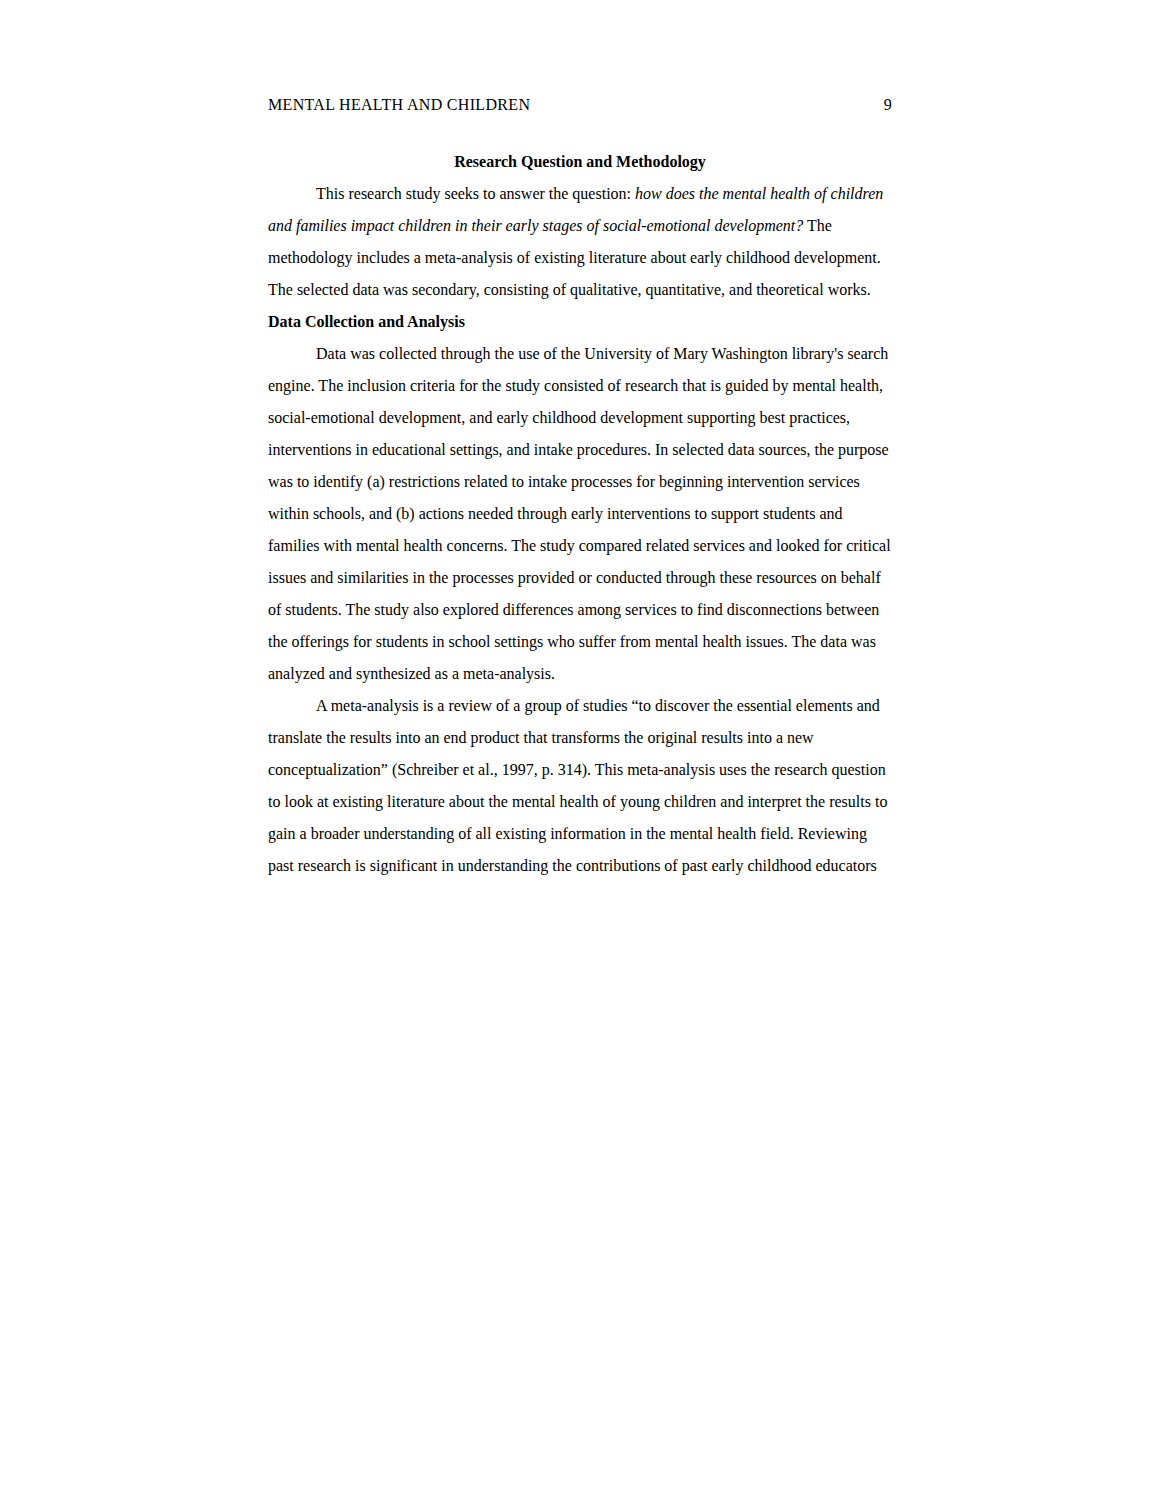Mental Health and Children 9
Research Question and Methodology
This research study seeks to answer the question: how does the mental health of children and families impact children in their early stages of social-emotional development? The methodology includes a meta-analysis of existing literature about early childhood development. The selected data was secondary, consisting of qualitative, quantitative, and theoretical works.
Data Collection and Analysis
Data was collected through the use of the University of Mary Washington library's search engine. The inclusion criteria for the study consisted of research that is guided by mental health, social-emotional development, and early childhood development supporting best practices, interventions in educational settings, and intake procedures. In selected data sources, the purpose was to identify (a) restrictions related to intake processes for beginning intervention services within schools, and (b) actions needed through early interventions to support students and families with mental health concerns. The study compared related services and looked for critical issues and similarities in the processes provided or conducted through these resources on behalf of students. The study also explored differences among services to find disconnections between the offerings for students in school settings who suffer from mental health issues. The data was analyzed and synthesized as a meta-analysis.
A meta-analysis is a review of a group of studies “to discover the essential elements and translate the results into an end product that transforms the original results into a new conceptualization” (Schreiber et al., 1997, p. 314). This meta-analysis uses the research question to look at existing literature about the mental health of young children and interpret the results to gain a broader understanding of all existing information in the mental health field. Reviewing past research is significant in understanding the contributions of past early childhood educators